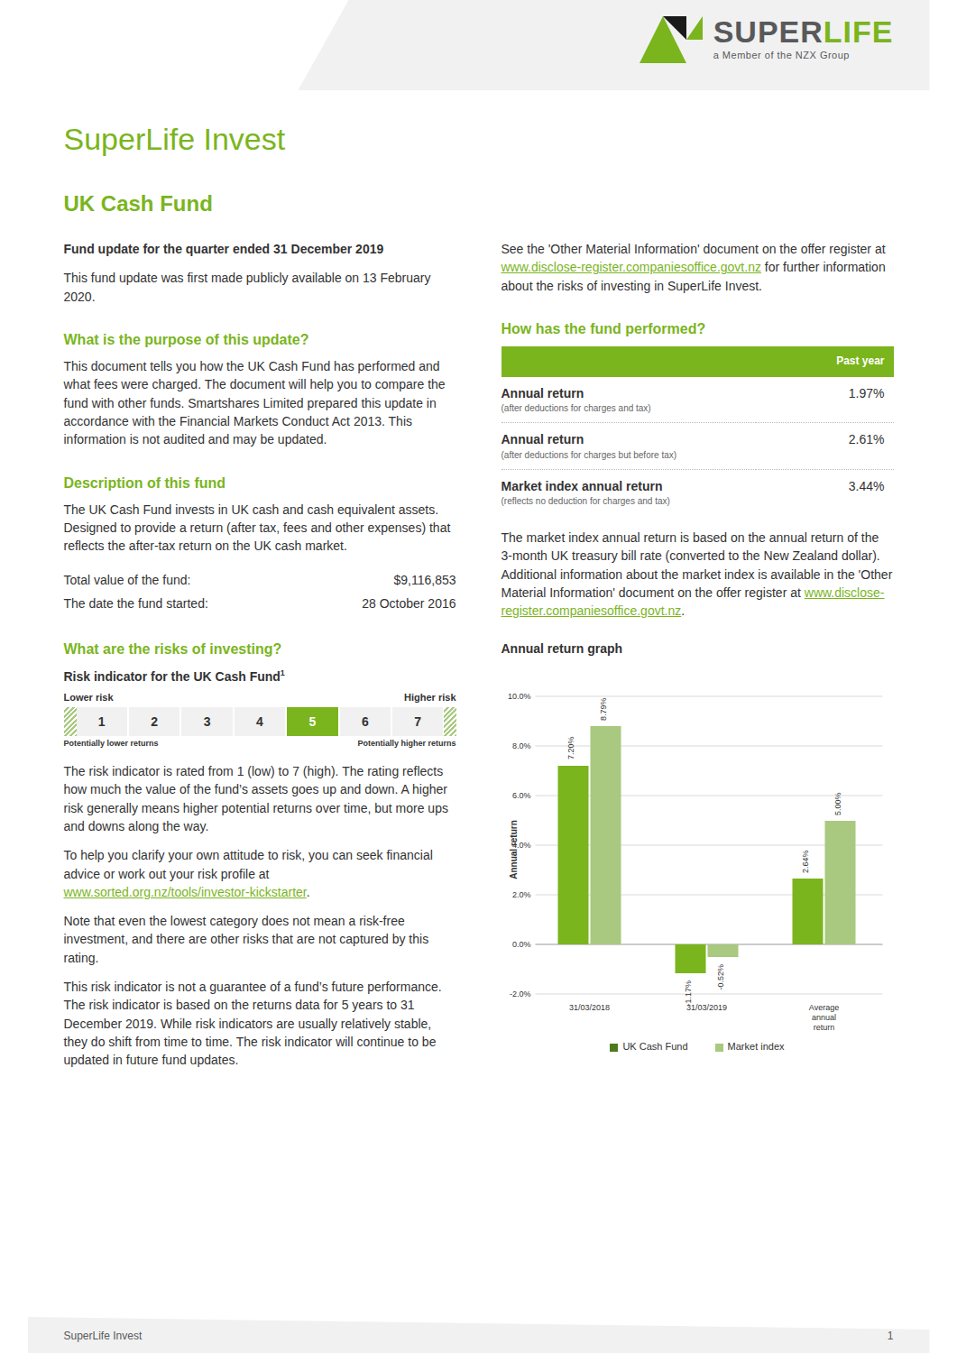SUPERLIFE
a Member of the NZX Group
SuperLife Invest
UK Cash Fund
Fund update for the quarter ended 31 December 2019
This fund update was first made publicly available on 13 February 2020.
What is the purpose of this update?
This document tells you how the UK Cash Fund has performed and what fees were charged. The document will help you to compare the fund with other funds. Smartshares Limited prepared this update in accordance with the Financial Markets Conduct Act 2013. This information is not audited and may be updated.
Description of this fund
The UK Cash Fund invests in UK cash and cash equivalent assets. Designed to provide a return (after tax, fees and other expenses) that reflects the after-tax return on the UK cash market.
| Total value of the fund: | $9,116,853 |
| The date the fund started: | 28 October 2016 |
What are the risks of investing?
Risk indicator for the UK Cash Fund1
Lower risk Higher risk
1
2
3
4
5
6
7
Potentially lower returns Potentially higher returns
The risk indicator is rated from 1 (low) to 7 (high). The rating reflects how much the value of the fund’s assets goes up and down. A higher risk generally means higher potential returns over time, but more ups and downs along the way.
To help you clarify your own attitude to risk, you can seek financial advice or work out your risk profile at www.sorted.org.nz/tools/investor-kickstarter.
Note that even the lowest category does not mean a risk-free investment, and there are other risks that are not captured by this rating.
This risk indicator is not a guarantee of a fund’s future performance. The risk indicator is based on the returns data for 5 years to 31 December 2019. While risk indicators are usually relatively stable, they do shift from time to time. The risk indicator will continue to be updated in future fund updates.
See the 'Other Material Information' document on the offer register at www.disclose-register.companiesoffice.govt.nz for further information about the risks of investing in SuperLife Invest.
How has the fund performed?
| | Past year |
| --- | --- |
| Annual return (after deductions for charges and tax) | 1.97% |
| Annual return (after deductions for charges but before tax) | 2.61% |
| Market index annual return (reflects no deduction for charges and tax) | 3.44% |
The market index annual return is based on the annual return of the 3-month UK treasury bill rate (converted to the New Zealand dollar). Additional information about the market index is available in the 'Other Material Information' document on the offer register at www.disclose-register.companiesoffice.govt.nz.
Annual return graph
10.0% 8.0% 6.0% 4.0% 2.0% 0.0% -2.0% Annual return 7.20% 8.79% -1.17% -0.52% 2.64% 5.00% 31/03/2018 31/03/2019 Average annual return
UK Cash Fund
Market index
SuperLife Invest
1